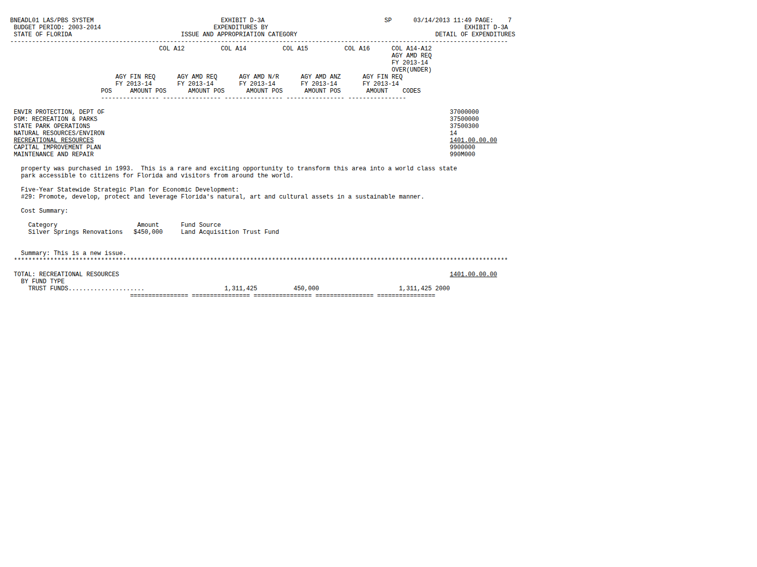BNEADL01 LAS/PBS SYSTEM EXHIBIT D-3A SP 03/14/2013 11:49 PAGE: 7 BUDGET PERIOD: 2003-2014 EXPENDITURES BY EXHIBIT D-3A STATE OF FLORIDA ISSUE AND APPROPRIATION CATEGORY DETAIL OF EXPENDITURES ----------------------------------------------------------------------------------------------------------------------------------------- COL A12 COL A14 COL A15 COL A16 COL A14-A12 AGY AMD REQ FY 2013-14 OVER(UNDER) AGY FIN REQ AGY AMD REQ AGY AMD N/R AGY AMD ANZ AGY FIN REQ FY 2013-14 FY 2013-14 FY 2013-14 FY 2013-14 FY 2013-14 POS AMOUNT POS AMOUNT POS AMOUNT POS AMOUNT POS AMOUNT CODES ---------------- ---------------- ---------------- ---------------- ---------------- ENVIR PROTECTION, DEPT OF 37000000 PGM: RECREATION & PARKS 37500000 STATE PARK OPERATIONS 37500300 NATURAL RESOURCES/ENVIRON 14 RECREATIONAL RESOURCES 1401.00.00.00 CAPITAL IMPROVEMENT PLAN 9900000 MAINTENANCE AND REPAIR 990M000 property was purchased in 1993. This is a rare and exciting opportunity to transform this area into a world class state park accessible to citizens for Florida and visitors from around the world. Five-Year Statewide Strategic Plan for Economic Development: #29: Promote, develop, protect and leverage Florida's natural, art and cultural assets in a sustainable manner. Cost Summary: Category Amount Fund Source Silver Springs Renovations $450,000 Land Acquisition Trust Fund Summary: This is a new issue. **************************************************************************************************************************************** TOTAL: RECREATIONAL RESOURCES 1401.00.00.00 BY FUND TYPE TRUST FUNDS..................... 1,311,425 450,000 1,311,425 2000 ================ ================ ================ ================ ================